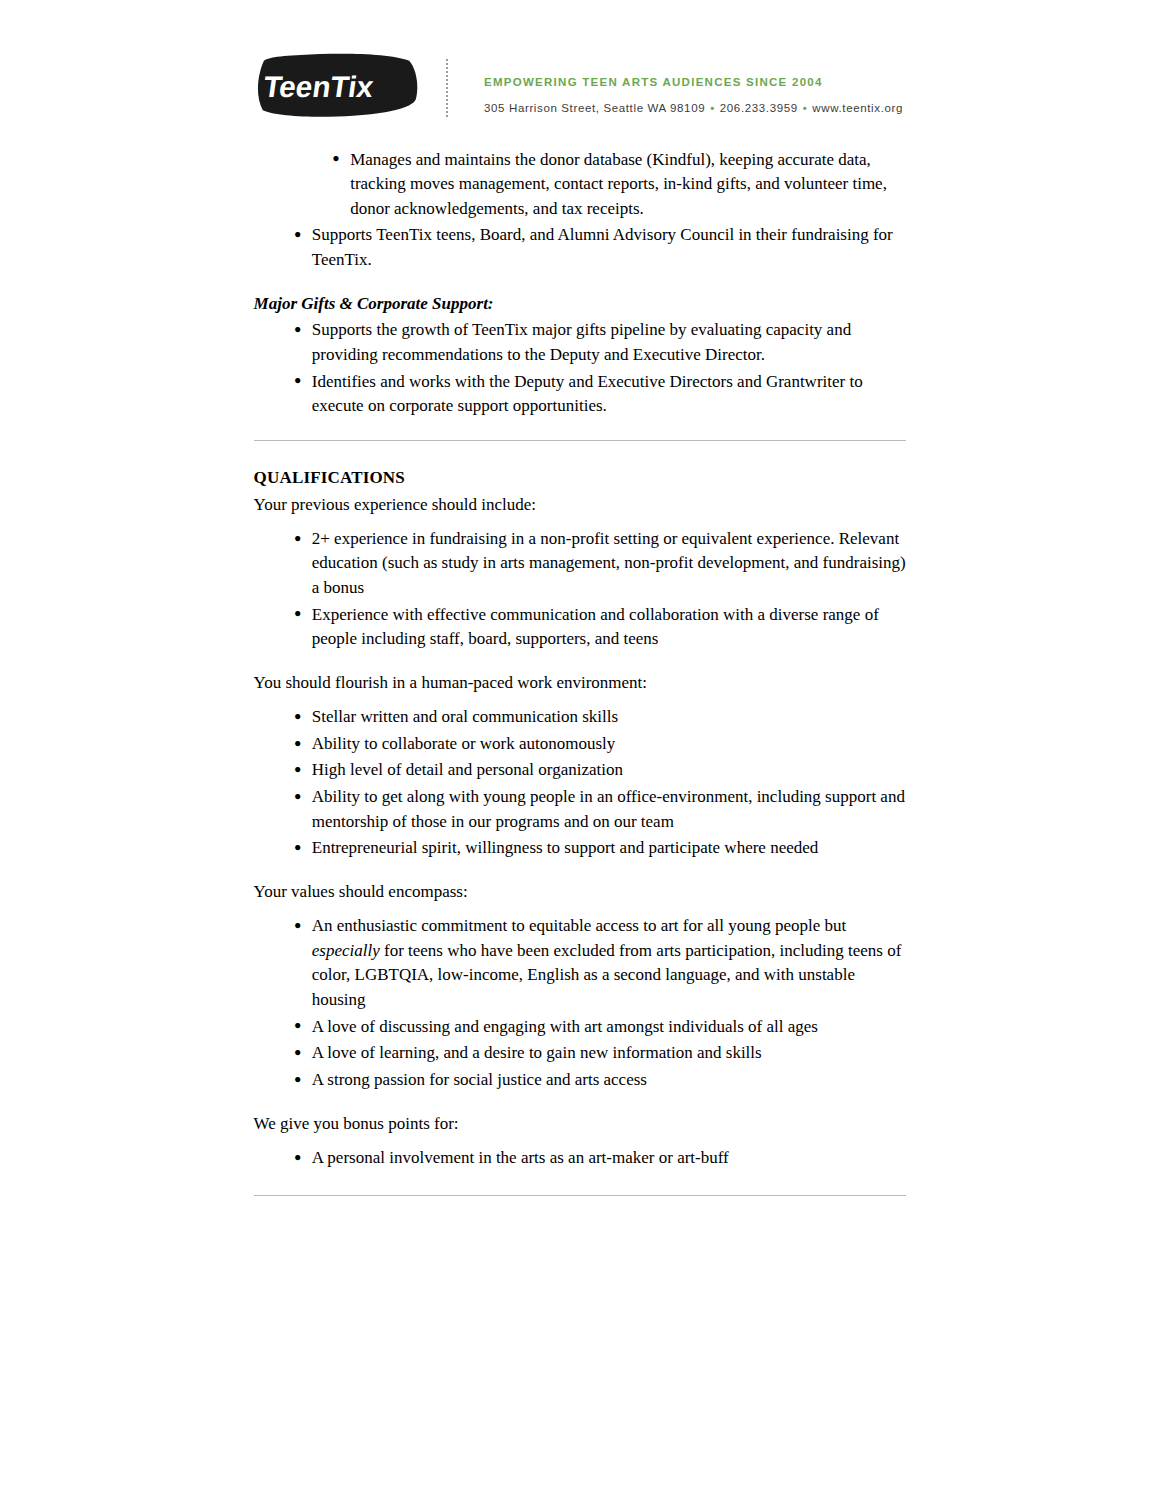TeenTix
Empowering Teen Arts Audiences Since 2004
305 Harrison Street, Seattle WA 98109 • 206.233.3959 • www.teentix.org
Manages and maintains the donor database (Kindful), keeping accurate data, tracking moves management, contact reports, in-kind gifts, and volunteer time, donor acknowledgements, and tax receipts.
Supports TeenTix teens, Board, and Alumni Advisory Council in their fundraising for TeenTix.
Major Gifts & Corporate Support:
Supports the growth of TeenTix major gifts pipeline by evaluating capacity and providing recommendations to the Deputy and Executive Director.
Identifies and works with the Deputy and Executive Directors and Grantwriter to execute on corporate support opportunities.
QUALIFICATIONS
Your previous experience should include:
2+ experience in fundraising in a non-profit setting or equivalent experience. Relevant education (such as study in arts management, non-profit development, and fundraising) a bonus
Experience with effective communication and collaboration with a diverse range of people including staff, board, supporters, and teens
You should flourish in a human-paced work environment:
Stellar written and oral communication skills
Ability to collaborate or work autonomously
High level of detail and personal organization
Ability to get along with young people in an office-environment, including support and mentorship of those in our programs and on our team
Entrepreneurial spirit, willingness to support and participate where needed
Your values should encompass:
An enthusiastic commitment to equitable access to art for all young people but especially for teens who have been excluded from arts participation, including teens of color, LGBTQIA, low-income, English as a second language, and with unstable housing
A love of discussing and engaging with art amongst individuals of all ages
A love of learning, and a desire to gain new information and skills
A strong passion for social justice and arts access
We give you bonus points for:
A personal involvement in the arts as an art-maker or art-buff